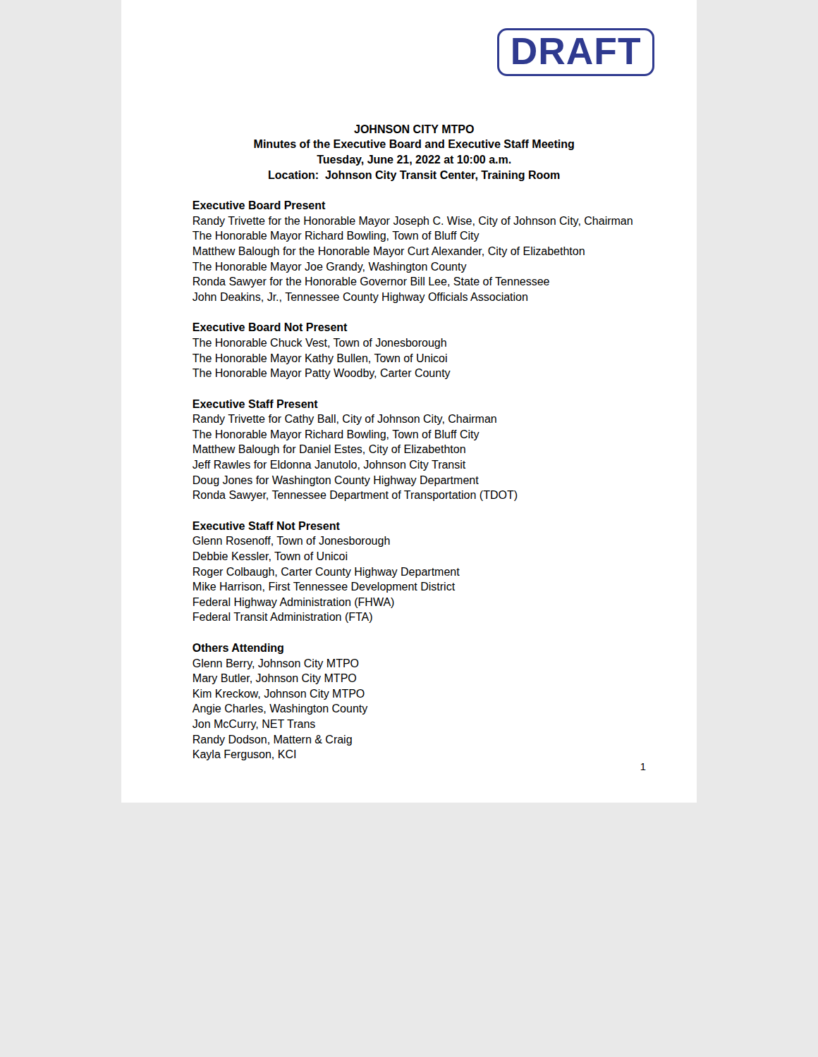DRAFT
JOHNSON CITY MTPO Minutes of the Executive Board and Executive Staff Meeting Tuesday, June 21, 2022 at 10:00 a.m. Location: Johnson City Transit Center, Training Room
Executive Board Present
Randy Trivette for the Honorable Mayor Joseph C. Wise, City of Johnson City, Chairman
The Honorable Mayor Richard Bowling, Town of Bluff City
Matthew Balough for the Honorable Mayor Curt Alexander, City of Elizabethton
The Honorable Mayor Joe Grandy, Washington County
Ronda Sawyer for the Honorable Governor Bill Lee, State of Tennessee
John Deakins, Jr., Tennessee County Highway Officials Association
Executive Board Not Present
The Honorable Chuck Vest, Town of Jonesborough
The Honorable Mayor Kathy Bullen, Town of Unicoi
The Honorable Mayor Patty Woodby, Carter County
Executive Staff Present
Randy Trivette for Cathy Ball, City of Johnson City, Chairman
The Honorable Mayor Richard Bowling, Town of Bluff City
Matthew Balough for Daniel Estes, City of Elizabethton
Jeff Rawles for Eldonna Janutolo, Johnson City Transit
Doug Jones for Washington County Highway Department
Ronda Sawyer, Tennessee Department of Transportation (TDOT)
Executive Staff Not Present
Glenn Rosenoff, Town of Jonesborough
Debbie Kessler, Town of Unicoi
Roger Colbaugh, Carter County Highway Department
Mike Harrison, First Tennessee Development District
Federal Highway Administration (FHWA)
Federal Transit Administration (FTA)
Others Attending
Glenn Berry, Johnson City MTPO
Mary Butler, Johnson City MTPO
Kim Kreckow, Johnson City MTPO
Angie Charles, Washington County
Jon McCurry, NET Trans
Randy Dodson, Mattern & Craig
Kayla Ferguson, KCI
1